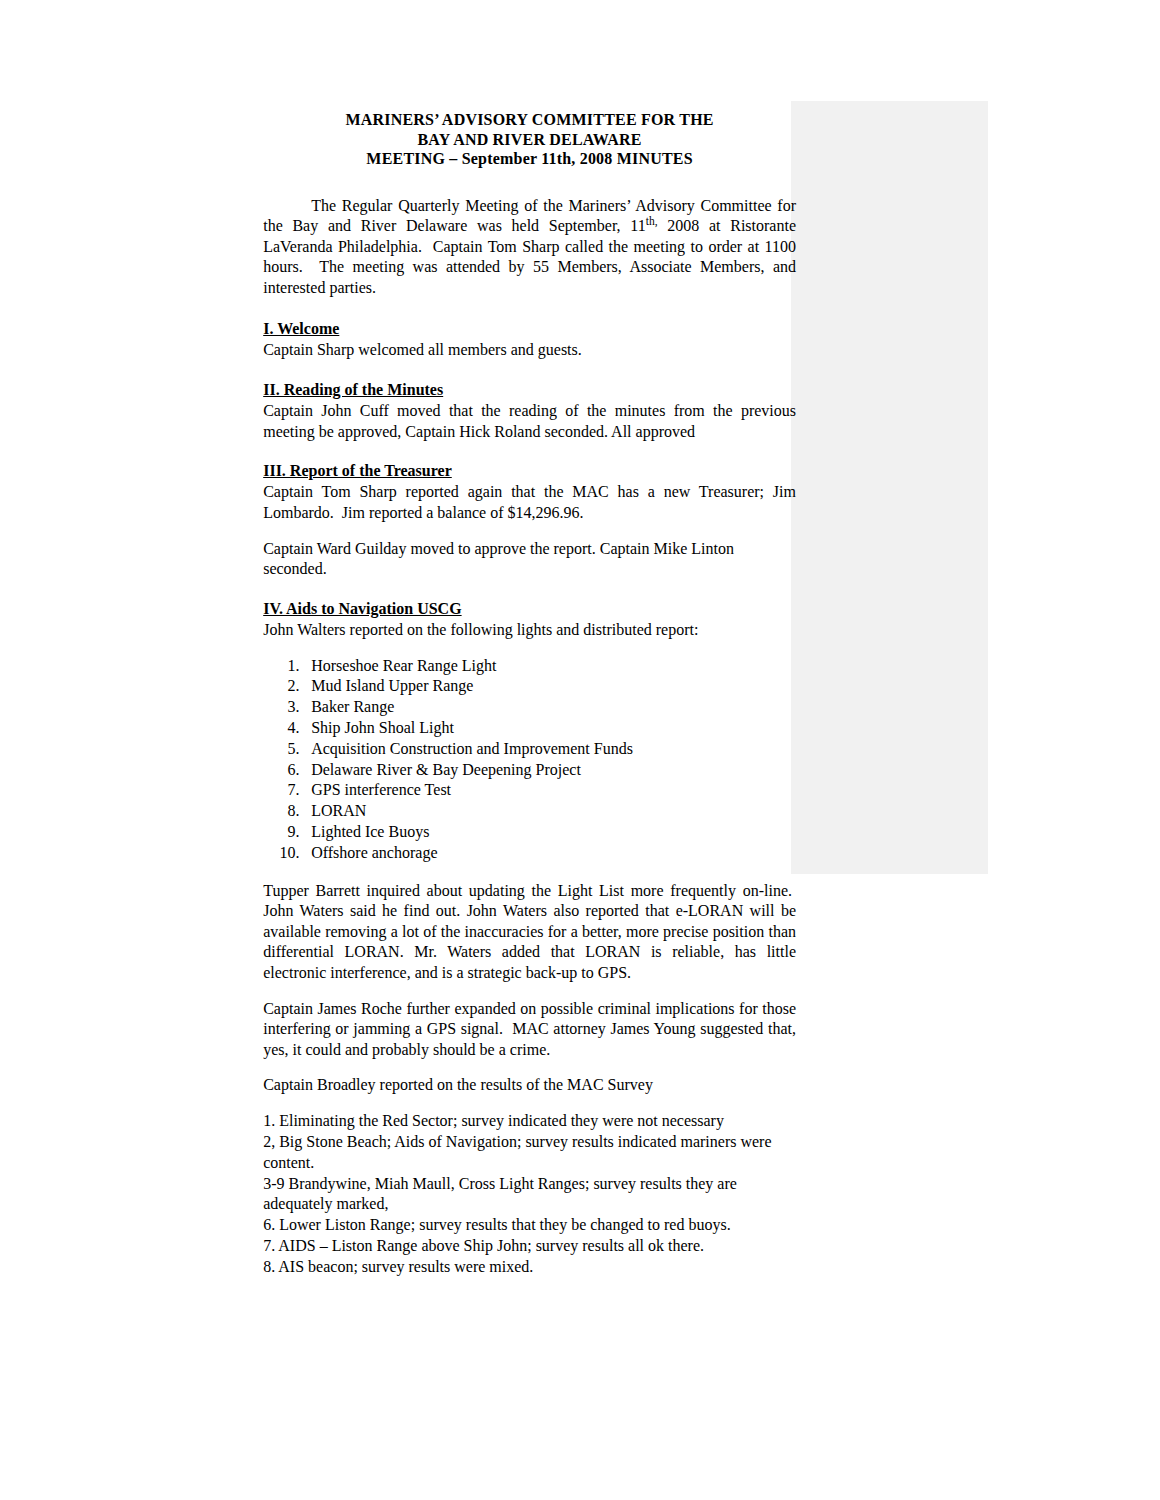MARINERS’ ADVISORY COMMITTEE FOR THE
BAY AND RIVER DELAWARE
MEETING – September 11th, 2008 MINUTES
The Regular Quarterly Meeting of the Mariners’ Advisory Committee for the Bay and River Delaware was held September, 11th, 2008 at Ristorante LaVeranda Philadelphia. Captain Tom Sharp called the meeting to order at 1100 hours. The meeting was attended by 55 Members, Associate Members, and interested parties.
I. Welcome
Captain Sharp welcomed all members and guests.
II. Reading of the Minutes
Captain John Cuff moved that the reading of the minutes from the previous meeting be approved, Captain Hick Roland seconded. All approved
III. Report of the Treasurer
Captain Tom Sharp reported again that the MAC has a new Treasurer; Jim Lombardo. Jim reported a balance of $14,296.96.
Captain Ward Guilday moved to approve the report. Captain Mike Linton seconded.
IV. Aids to Navigation USCG
John Walters reported on the following lights and distributed report:
Horseshoe Rear Range Light
Mud Island Upper Range
Baker Range
Ship John Shoal Light
Acquisition Construction and Improvement Funds
Delaware River & Bay Deepening Project
GPS interference Test
LORAN
Lighted Ice Buoys
Offshore anchorage
Tupper Barrett inquired about updating the Light List more frequently on-line. John Waters said he find out. John Waters also reported that e-LORAN will be available removing a lot of the inaccuracies for a better, more precise position than differential LORAN. Mr. Waters added that LORAN is reliable, has little electronic interference, and is a strategic back-up to GPS.
Captain James Roche further expanded on possible criminal implications for those interfering or jamming a GPS signal. MAC attorney James Young suggested that, yes, it could and probably should be a crime.
Captain Broadley reported on the results of the MAC Survey
1. Eliminating the Red Sector; survey indicated they were not necessary
2, Big Stone Beach; Aids of Navigation; survey results indicated mariners were content.
3-9 Brandywine, Miah Maull, Cross Light Ranges; survey results they are adequately marked,
6. Lower Liston Range; survey results that they be changed to red buoys.
7. AIDS – Liston Range above Ship John; survey results all ok there.
8. AIS beacon; survey results were mixed.